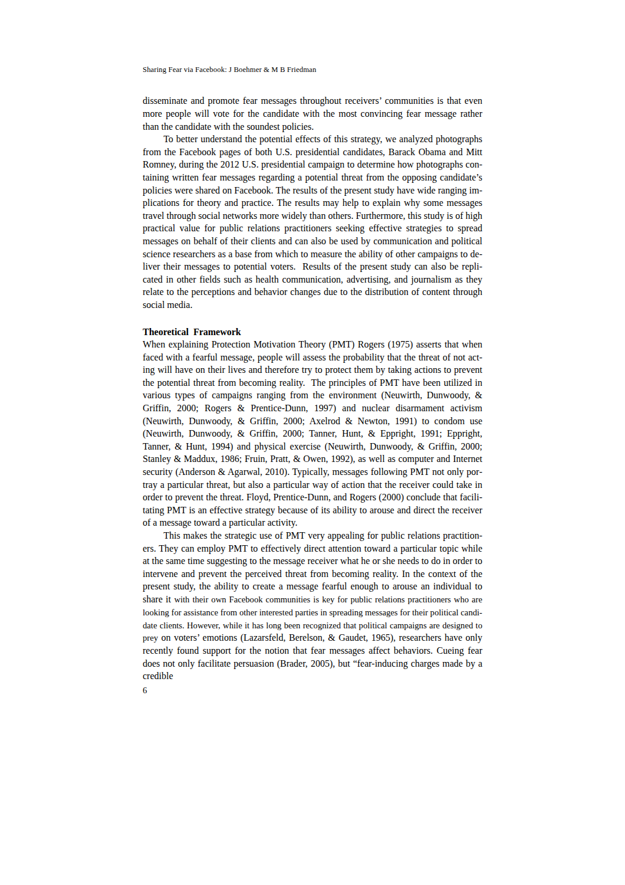Sharing Fear via Facebook: J Boehmer & M B Friedman
disseminate and promote fear messages throughout receivers’ communities is that even more people will vote for the candidate with the most convincing fear message rather than the candidate with the soundest policies.
To better understand the potential effects of this strategy, we analyzed photographs from the Facebook pages of both U.S. presidential candidates, Barack Obama and Mitt Romney, during the 2012 U.S. presidential campaign to determine how photographs containing written fear messages regarding a potential threat from the opposing candidate’s policies were shared on Facebook. The results of the present study have wide ranging implications for theory and practice. The results may help to explain why some messages travel through social networks more widely than others. Furthermore, this study is of high practical value for public relations practitioners seeking effective strategies to spread messages on behalf of their clients and can also be used by communication and political science researchers as a base from which to measure the ability of other campaigns to deliver their messages to potential voters. Results of the present study can also be replicated in other fields such as health communication, advertising, and journalism as they relate to the perceptions and behavior changes due to the distribution of content through social media.
Theoretical Framework
When explaining Protection Motivation Theory (PMT) Rogers (1975) asserts that when faced with a fearful message, people will assess the probability that the threat of not acting will have on their lives and therefore try to protect them by taking actions to prevent the potential threat from becoming reality. The principles of PMT have been utilized in various types of campaigns ranging from the environment (Neuwirth, Dunwoody, & Griffin, 2000; Rogers & Prentice-Dunn, 1997) and nuclear disarmament activism (Neuwirth, Dunwoody, & Griffin, 2000; Axelrod & Newton, 1991) to condom use (Neuwirth, Dunwoody, & Griffin, 2000; Tanner, Hunt, & Eppright, 1991; Eppright, Tanner, & Hunt, 1994) and physical exercise (Neuwirth, Dunwoody, & Griffin, 2000; Stanley & Maddux, 1986; Fruin, Pratt, & Owen, 1992), as well as computer and Internet security (Anderson & Agarwal, 2010). Typically, messages following PMT not only portray a particular threat, but also a particular way of action that the receiver could take in order to prevent the threat. Floyd, Prentice-Dunn, and Rogers (2000) conclude that facilitating PMT is an effective strategy because of its ability to arouse and direct the receiver of a message toward a particular activity.
This makes the strategic use of PMT very appealing for public relations practitioners. They can employ PMT to effectively direct attention toward a particular topic while at the same time suggesting to the message receiver what he or she needs to do in order to intervene and prevent the perceived threat from becoming reality. In the context of the present study, the ability to create a message fearful enough to arouse an individual to share it with their own Facebook communities is key for public relations practitioners who are looking for assistance from other interested parties in spreading messages for their political candidate clients. However, while it has long been recognized that political campaigns are designed to prey on voters’ emotions (Lazarsfeld, Berelson, & Gaudet, 1965), researchers have only recently found support for the notion that fear messages affect behaviors. Cueing fear does not only facilitate persuasion (Brader, 2005), but “fear-inducing charges made by a credible
6